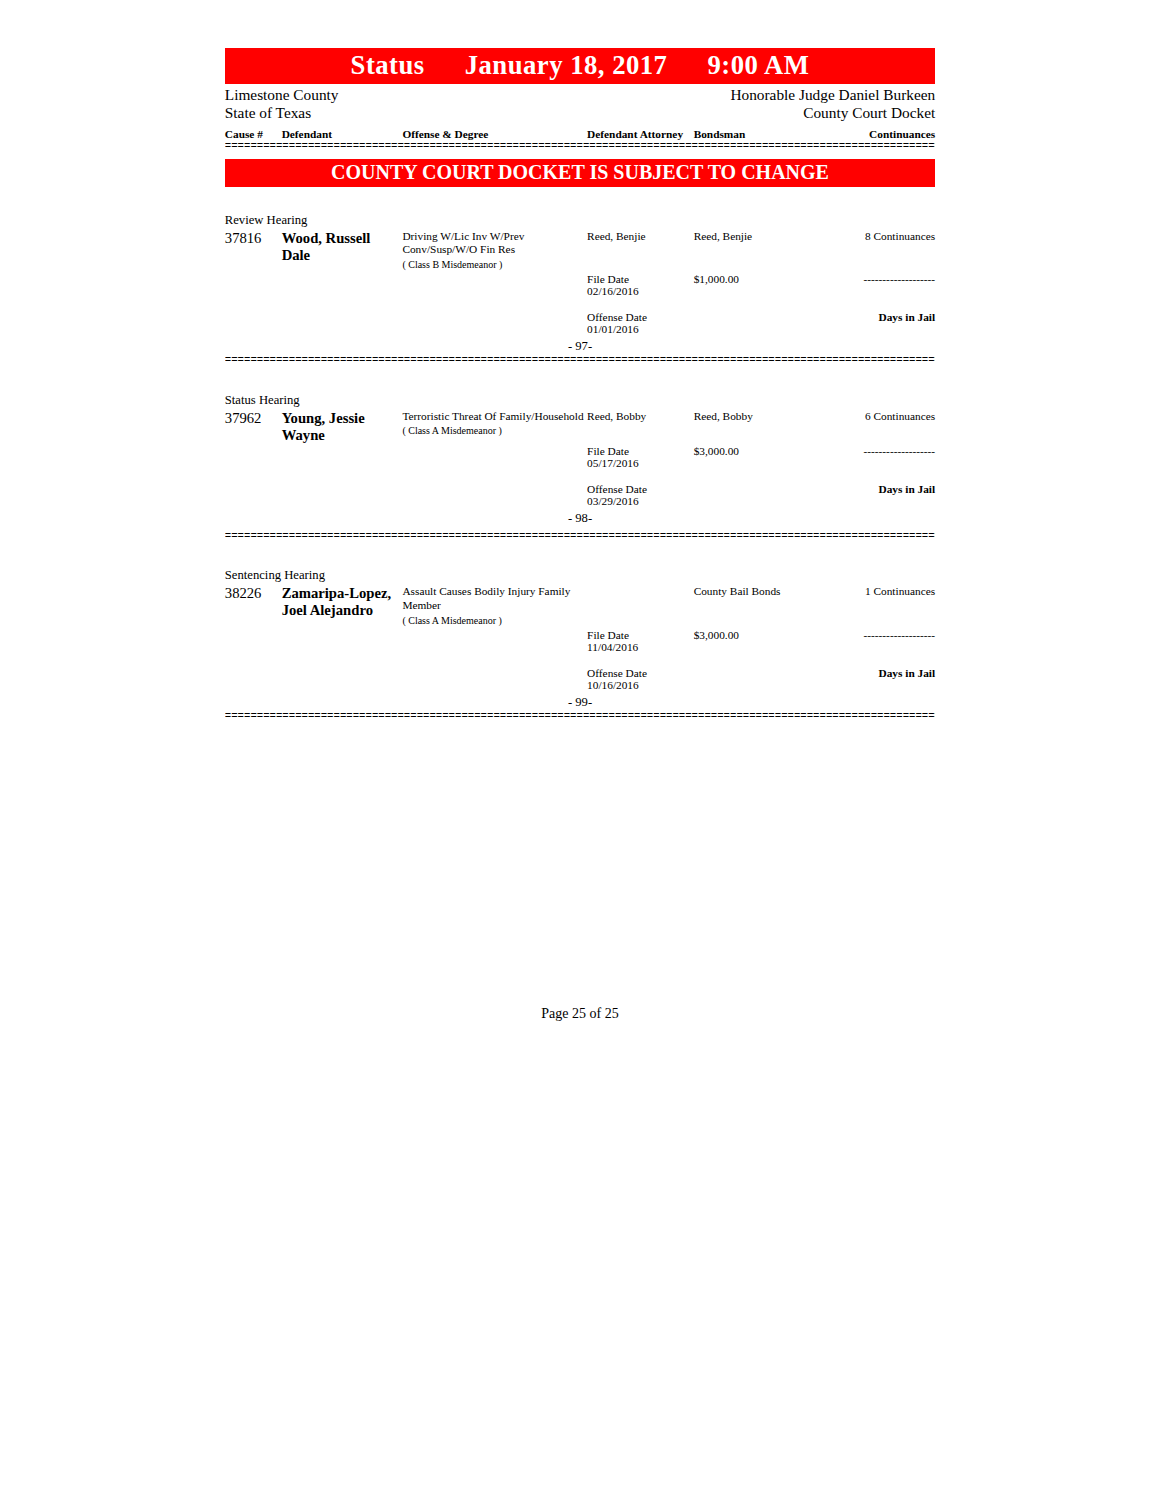Status January 18, 20179:00 AM
Limestone County
State of Texas
Honorable Judge Daniel Burkeen
County Court Docket
Cause #
Defendant
Offense & Degree
Defendant Attorney
Bondsman
Continuances
==================================================================================================================
COUNTY COURT DOCKET IS SUBJECT TO CHANGE
Review Hearing
37816
Wood, Russell Dale
Driving W/Lic Inv W/Prev Conv/Susp/W/O Fin Res
( Class B Misdemeanor )
Reed, Benjie
Reed, Benjie
8 Continuances
File Date
02/16/2016
$1,000.00
-------------------
Offense Date
01/01/2016
Days in Jail
- 97-
==================================================================================================================
Status Hearing
37962
Young, Jessie Wayne
Terroristic Threat Of Family/Household
( Class A Misdemeanor )
Reed, Bobby
Reed, Bobby
6 Continuances
File Date
05/17/2016
$3,000.00
-------------------
Offense Date
03/29/2016
Days in Jail
- 98-
==================================================================================================================
Sentencing Hearing
38226
Zamaripa-Lopez, Joel Alejandro
Assault Causes Bodily Injury Family Member
( Class A Misdemeanor )
County Bail Bonds
1 Continuances
File Date
11/04/2016
$3,000.00
-------------------
Offense Date
10/16/2016
Days in Jail
- 99-
==================================================================================================================
Page 25 of 25